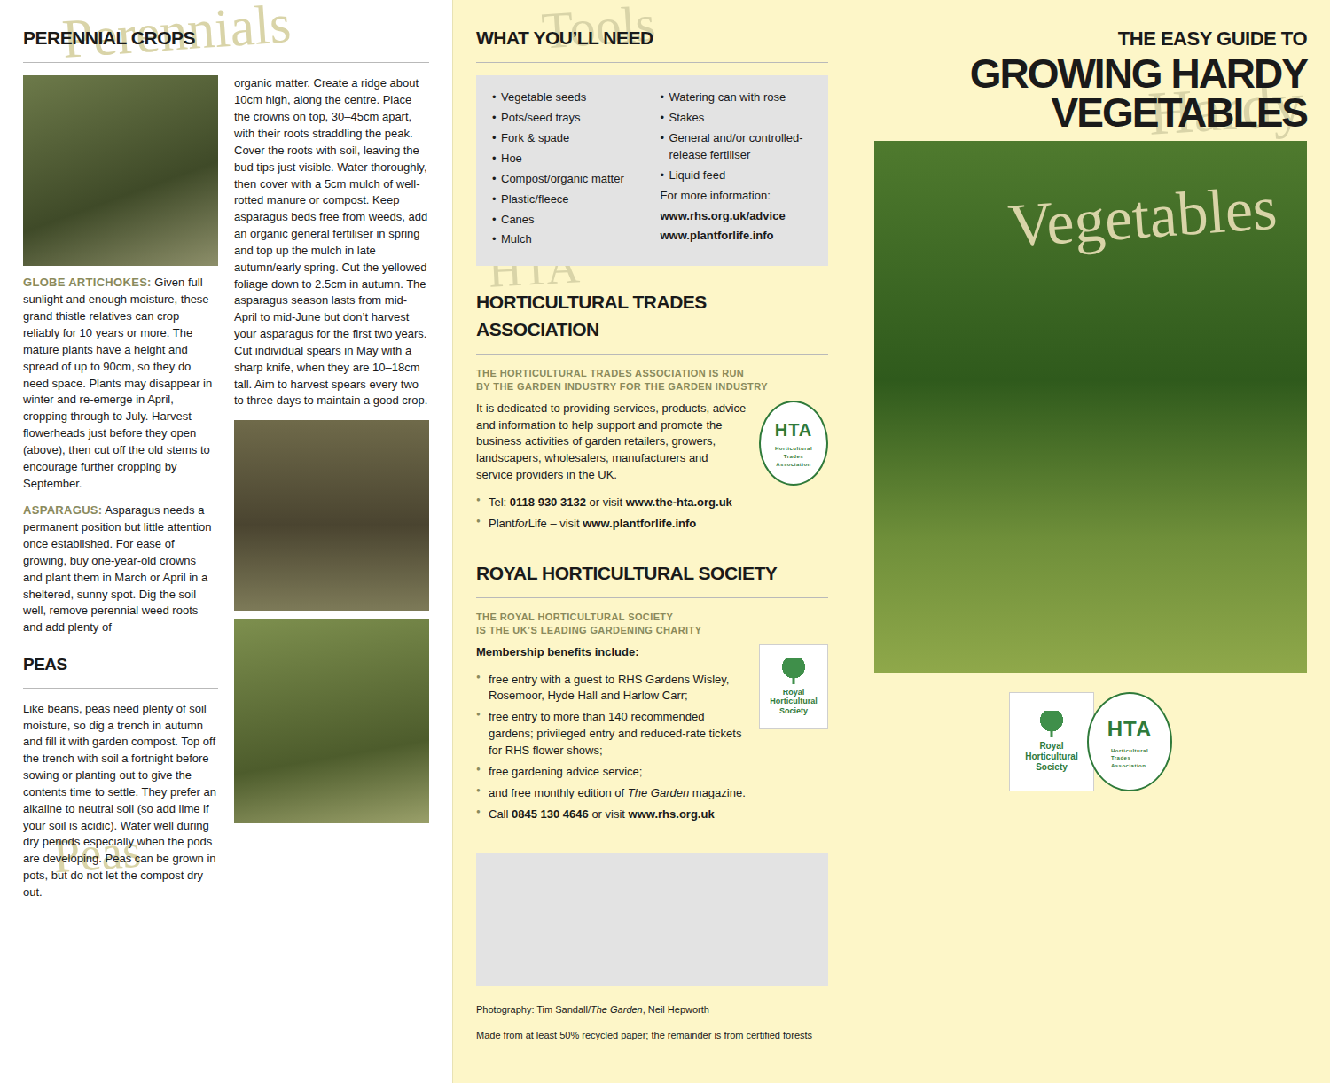Perennials Peas
Perennial Crops
Globe artichokes: Given full sunlight and enough moisture, these grand thistle relatives can crop reliably for 10 years or more. The mature plants have a height and spread of up to 90cm, so they do need space. Plants may disappear in winter and re-emerge in April, cropping through to July. Harvest flowerheads just before they open (above), then cut off the old stems to encourage further cropping by September.
Asparagus: Asparagus needs a permanent position but little attention once established. For ease of growing, buy one-year-old crowns and plant them in March or April in a sheltered, sunny spot. Dig the soil well, remove perennial weed roots and add plenty of
Peas
Like beans, peas need plenty of soil moisture, so dig a trench in autumn and fill it with garden compost. Top off the trench with soil a fortnight before sowing or planting out to give the contents time to settle. They prefer an alkaline to neutral soil (so add lime if your soil is acidic). Water well during dry periods especially when the pods are developing. Peas can be grown in pots, but do not let the compost dry out.
organic matter. Create a ridge about 10cm high, along the centre. Place the crowns on top, 30–45cm apart, with their roots straddling the peak. Cover the roots with soil, leaving the bud tips just visible. Water thoroughly, then cover with a 5cm mulch of well-rotted manure or compost. Keep asparagus beds free from weeds, add an organic general fertiliser in spring and top up the mulch in late autumn/early spring. Cut the yellowed foliage down to 2.5cm in autumn. The asparagus season lasts from mid-April to mid-June but don’t harvest your asparagus for the first two years. Cut individual spears in May with a sharp knife, when they are 10–18cm tall. Aim to harvest spears every two to three days to maintain a good crop.
Tools HTA
What You’ll Need
Vegetable seeds
Pots/seed trays
Fork & spade
Hoe
Compost/organic matter
Plastic/fleece
Canes
Mulch
Watering can with rose
Stakes
General and/or controlled-release fertiliser
Liquid feed
For more information:
www.rhs.org.uk/advice
www.plantforlife.info
Horticultural Trades Association
The Horticultural Trades Association is run
by the garden industry for the garden industry
It is dedicated to providing services, products, advice and information to help support and promote the business activities of garden retailers, growers, landscapers, wholesalers, manufacturers and service providers in the UK.
Tel: 0118 930 3132 or visit www.the-hta.org.uk
Plantfor Life – visit www.plantforlife.info
HTAHorticultural
Trades
Association
Royal Horticultural Society
The Royal Horticultural Society
is the UK’s leading gardening charity
Membership benefits include:
free entry with a guest to RHS Gardens Wisley, Rosemoor, Hyde Hall and Harlow Carr;
free entry to more than 140 recommended gardens; privileged entry and reduced-rate tickets for RHS flower shows;
free gardening advice service;
and free monthly edition of The Garden magazine.
Call 0845 130 4646 or visit www.rhs.org.uk
Royal
Horticultural
Society
Photography: Tim Sandall/The Garden, Neil Hepworth
Made from at least 50% recycled paper; the remainder is from certified forests
Hardy Vegetables
The Easy Guide to
Growing Hardy
Vegetables
Royal
Horticultural
Society
HTAHorticultural
Trades
Association